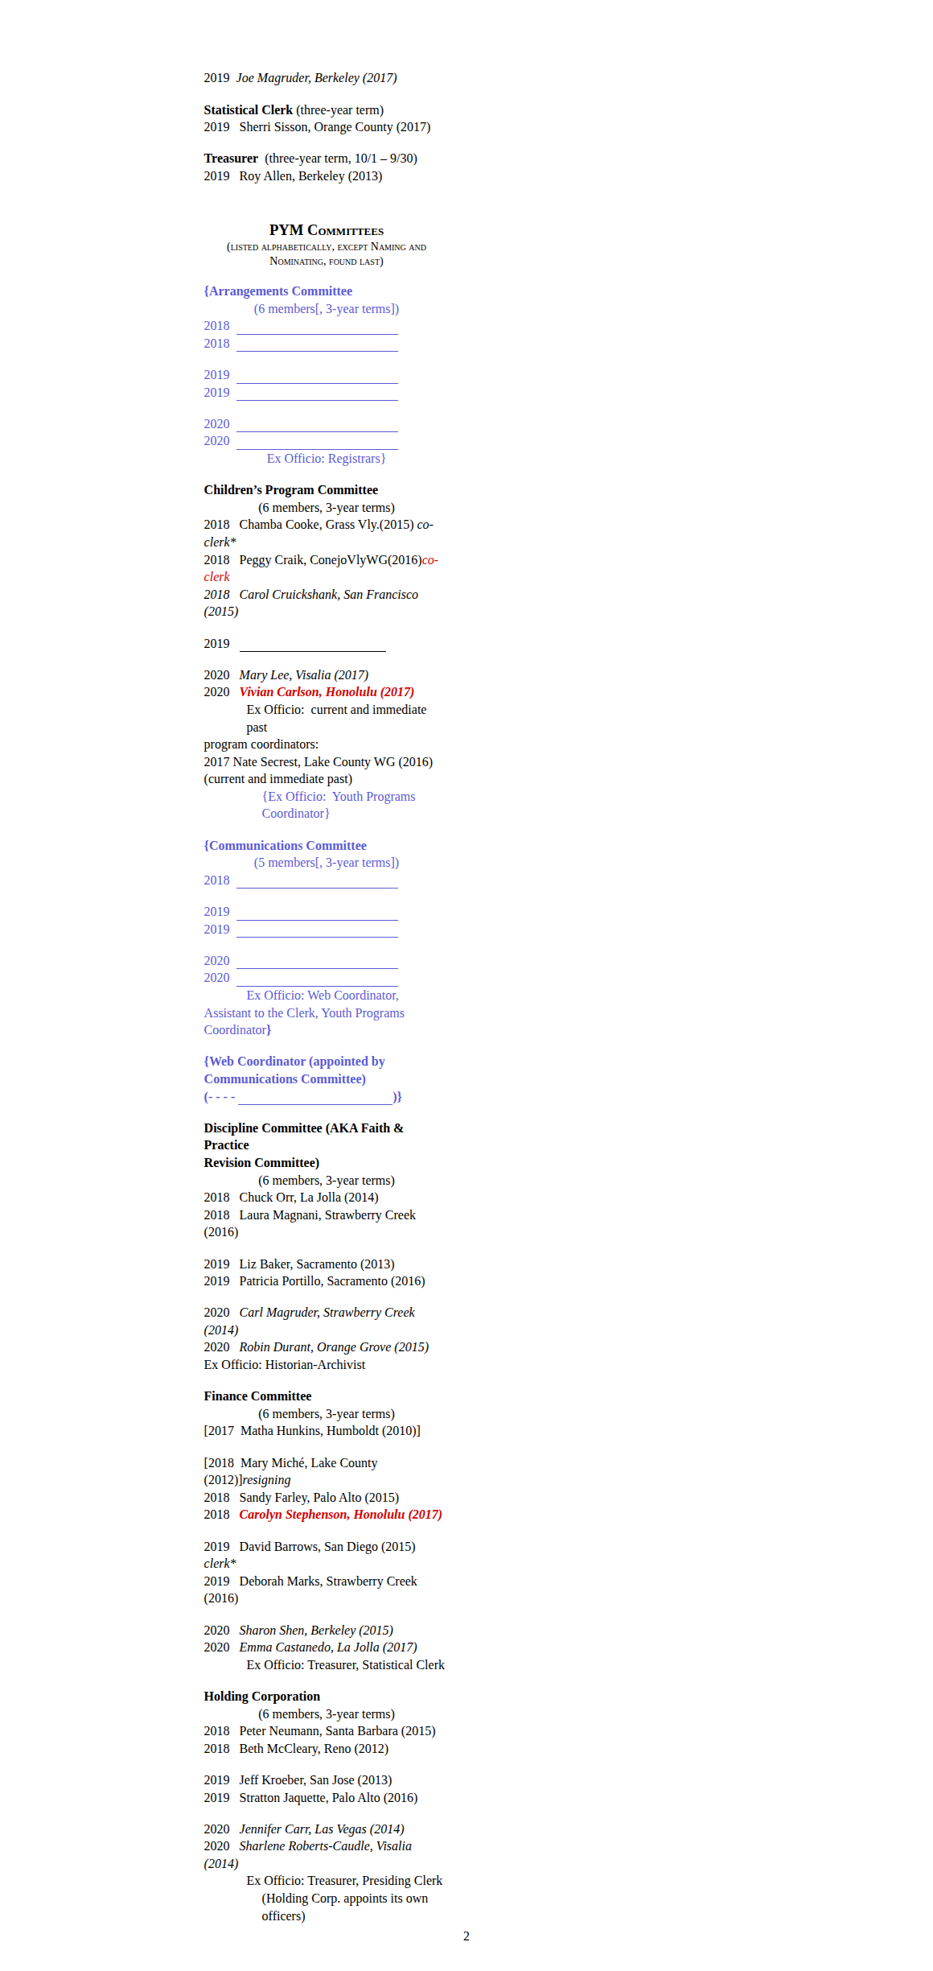2019 Joe Magruder, Berkeley (2017)
Statistical Clerk (three-year term)
2019 Sherri Sisson, Orange County (2017)
Treasurer (three-year term, 10/1 – 9/30)
2019 Roy Allen, Berkeley (2013)
PYM Committees
(listed alphabetically, except Naming and
Nominating, found last)
{Arrangements Committee
(6 members[, 3-year terms])
2018
2018
2019
2019
2020
2020
Ex Officio: Registrars}
Children’s Program Committee
(6 members, 3-year terms)
2018 Chamba Cooke, Grass Vly.(2015) co-clerk*
2018 Peggy Craik, ConejoVlyWG(2016)co-clerk
2018 Carol Cruickshank, San Francisco (2015)
2019
2020 Mary Lee, Visalia (2017)
2020 Vivian Carlson, Honolulu (2017)
Ex Officio: current and immediate past
program coordinators:
2017 Nate Secrest, Lake County WG (2016)
(current and immediate past)
{Ex Officio: Youth Programs Coordinator}
{Communications Committee
(5 members[, 3-year terms])
2018
2019
2019
2020
2020
Ex Officio: Web Coordinator,
Assistant to the Clerk, Youth Programs
Coordinator}
{Web Coordinator (appointed by
Communications Committee)
(- - - - )}
Discipline Committee (AKA Faith & Practice
Revision Committee)
(6 members, 3-year terms)
2018 Chuck Orr, La Jolla (2014)
2018 Laura Magnani, Strawberry Creek (2016)
2019 Liz Baker, Sacramento (2013)
2019 Patricia Portillo, Sacramento (2016)
2020 Carl Magruder, Strawberry Creek (2014)
2020 Robin Durant, Orange Grove (2015)
Ex Officio: Historian-Archivist
Finance Committee
(6 members, 3-year terms)
[2017 Matha Hunkins, Humboldt (2010)]
[2018 Mary Miché, Lake County (2012)]resigning
2018 Sandy Farley, Palo Alto (2015)
2018 Carolyn Stephenson, Honolulu (2017)
2019 David Barrows, San Diego (2015) clerk*
2019 Deborah Marks, Strawberry Creek (2016)
2020 Sharon Shen, Berkeley (2015)
2020 Emma Castanedo, La Jolla (2017)
Ex Officio: Treasurer, Statistical Clerk
Holding Corporation
(6 members, 3-year terms)
2018 Peter Neumann, Santa Barbara (2015)
2018 Beth McCleary, Reno (2012)
2019 Jeff Kroeber, San Jose (2013)
2019 Stratton Jaquette, Palo Alto (2016)
2020 Jennifer Carr, Las Vegas (2014)
2020 Sharlene Roberts-Caudle, Visalia (2014)
Ex Officio: Treasurer, Presiding Clerk
(Holding Corp. appoints its own officers)
2